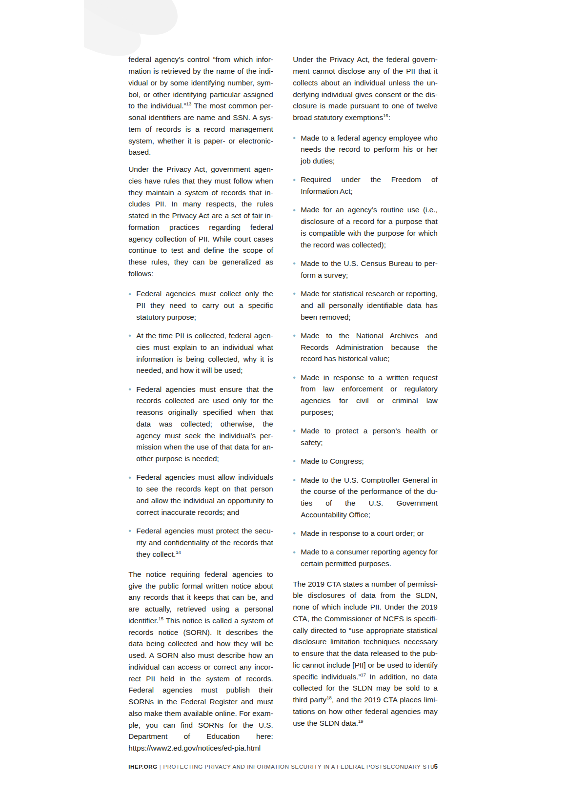federal agency’s control “from which information is retrieved by the name of the individual or by some identifying number, symbol, or other identifying particular assigned to the individual.”13 The most common personal identifiers are name and SSN. A system of records is a record management system, whether it is paper- or electronic-based.
Under the Privacy Act, government agencies have rules that they must follow when they maintain a system of records that includes PII. In many respects, the rules stated in the Privacy Act are a set of fair information practices regarding federal agency collection of PII. While court cases continue to test and define the scope of these rules, they can be generalized as follows:
Federal agencies must collect only the PII they need to carry out a specific statutory purpose;
At the time PII is collected, federal agencies must explain to an individual what information is being collected, why it is needed, and how it will be used;
Federal agencies must ensure that the records collected are used only for the reasons originally specified when that data was collected; otherwise, the agency must seek the individual’s permission when the use of that data for another purpose is needed;
Federal agencies must allow individuals to see the records kept on that person and allow the individual an opportunity to correct inaccurate records; and
Federal agencies must protect the security and confidentiality of the records that they collect.14
The notice requiring federal agencies to give the public formal written notice about any records that it keeps that can be, and are actually, retrieved using a personal identifier.15 This notice is called a system of records notice (SORN). It describes the data being collected and how they will be used. A SORN also must describe how an individual can access or correct any incorrect PII held in the system of records. Federal agencies must publish their SORNs in the Federal Register and must also make them available online. For example, you can find SORNs for the U.S. Department of Education here: https://www2.ed.gov/notices/ed-pia.html
Under the Privacy Act, the federal government cannot disclose any of the PII that it collects about an individual unless the underlying individual gives consent or the disclosure is made pursuant to one of twelve broad statutory exemptions16:
Made to a federal agency employee who needs the record to perform his or her job duties;
Required under the Freedom of Information Act;
Made for an agency’s routine use (i.e., disclosure of a record for a purpose that is compatible with the purpose for which the record was collected);
Made to the U.S. Census Bureau to perform a survey;
Made for statistical research or reporting, and all personally identifiable data has been removed;
Made to the National Archives and Records Administration because the record has historical value;
Made in response to a written request from law enforcement or regulatory agencies for civil or criminal law purposes;
Made to protect a person’s health or safety;
Made to Congress;
Made to the U.S. Comptroller General in the course of the performance of the duties of the U.S. Government Accountability Office;
Made in response to a court order; or
Made to a consumer reporting agency for certain permitted purposes.
The 2019 CTA states a number of permissible disclosures of data from the SLDN, none of which include PII. Under the 2019 CTA, the Commissioner of NCES is specifically directed to “use appropriate statistical disclosure limitation techniques necessary to ensure that the data released to the public cannot include [PII] or be used to identify specific individuals.”17 In addition, no data collected for the SLDN may be sold to a third party18, and the 2019 CTA places limitations on how other federal agencies may use the SLDN data.19
IHEP.ORG|Protecting Privacy and Information Security in a Federal Postsecondary Student Data System
5